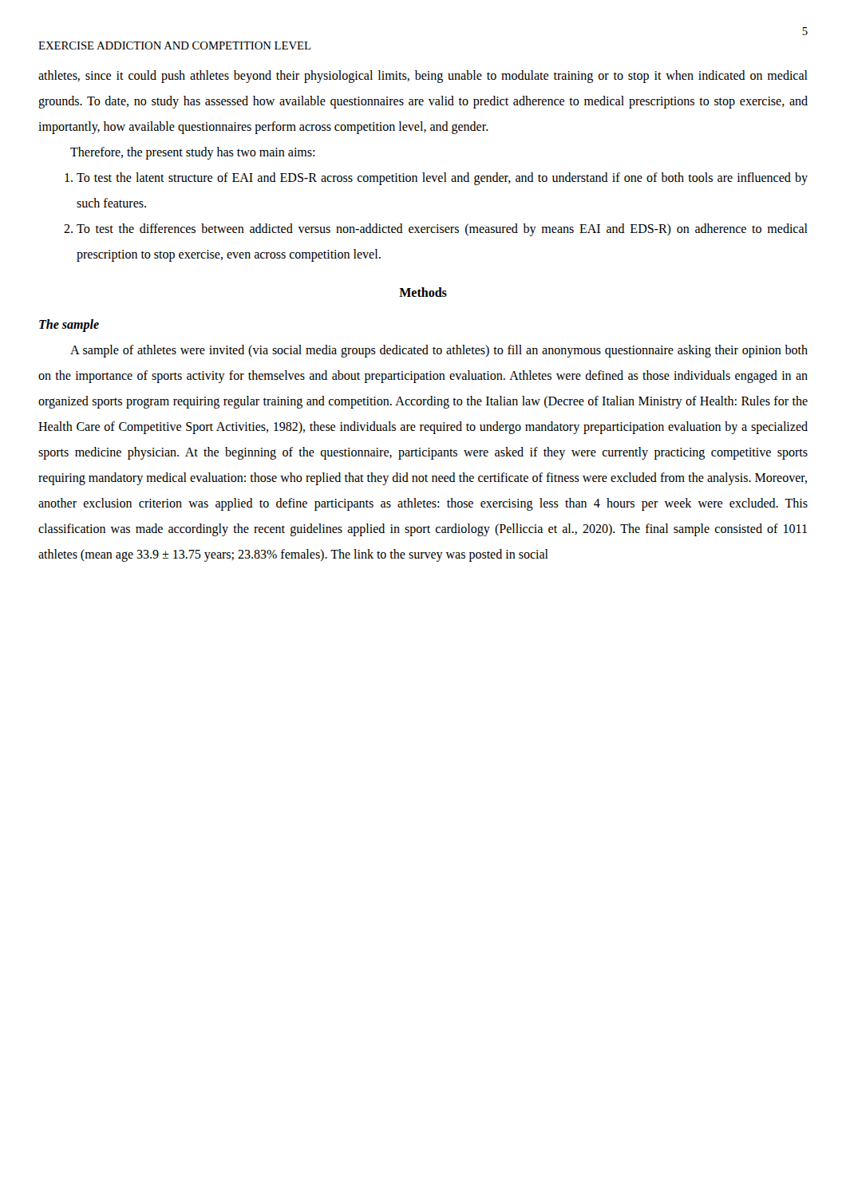5
EXERCISE ADDICTION AND COMPETITION LEVEL
athletes, since it could push athletes beyond their physiological limits, being unable to modulate training or to stop it when indicated on medical grounds. To date, no study has assessed how available questionnaires are valid to predict adherence to medical prescriptions to stop exercise, and importantly, how available questionnaires perform across competition level, and gender.
Therefore, the present study has two main aims:
To test the latent structure of EAI and EDS-R across competition level and gender, and to understand if one of both tools are influenced by such features.
To test the differences between addicted versus non-addicted exercisers (measured by means EAI and EDS-R) on adherence to medical prescription to stop exercise, even across competition level.
Methods
The sample
A sample of athletes were invited (via social media groups dedicated to athletes) to fill an anonymous questionnaire asking their opinion both on the importance of sports activity for themselves and about preparticipation evaluation. Athletes were defined as those individuals engaged in an organized sports program requiring regular training and competition. According to the Italian law (Decree of Italian Ministry of Health: Rules for the Health Care of Competitive Sport Activities, 1982), these individuals are required to undergo mandatory preparticipation evaluation by a specialized sports medicine physician. At the beginning of the questionnaire, participants were asked if they were currently practicing competitive sports requiring mandatory medical evaluation: those who replied that they did not need the certificate of fitness were excluded from the analysis. Moreover, another exclusion criterion was applied to define participants as athletes: those exercising less than 4 hours per week were excluded. This classification was made accordingly the recent guidelines applied in sport cardiology (Pelliccia et al., 2020). The final sample consisted of 1011 athletes (mean age 33.9 ± 13.75 years; 23.83% females). The link to the survey was posted in social